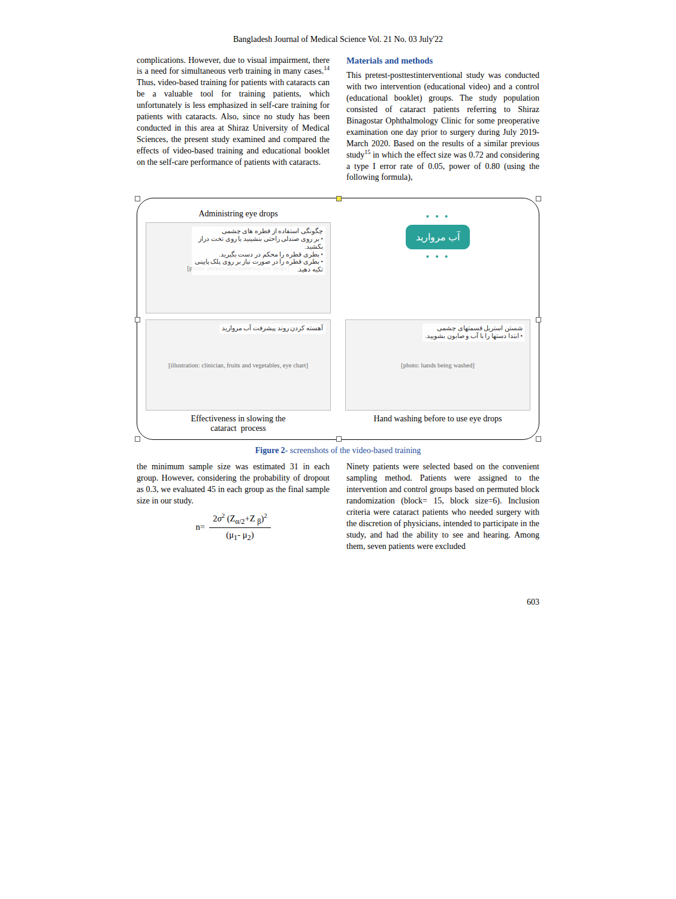Bangladesh Journal of Medical Science Vol. 21 No. 03 July'22
complications. However, due to visual impairment, there is a need for simultaneous verb training in many cases.14 Thus, video-based training for patients with cataracts can be a valuable tool for training patients, which unfortunately is less emphasized in self-care training for patients with cataracts. Also, since no study has been conducted in this area at Shiraz University of Medical Sciences, the present study examined and compared the effects of video-based training and educational booklet on the self-care performance of patients with cataracts.
Materials and methods
This pretest-posttestinterventional study was conducted with two intervention (educational video) and a control (educational booklet) groups. The study population consisted of cataract patients referring to Shiraz Binagostar Ophthalmology Clinic for some preoperative examination one day prior to surgery during July 2019- March 2020. Based on the results of a similar previous study15 in which the effect size was 0.72 and considering a type I error rate of 0.05, power of 0.80 (using the following formula),
Administring eye drops
چگونگی استفاده از قطره های چشمی
• بر روی صندلی راحتی بنشینید یا روی تخت دراز بکشید.
• بطری قطره را محکم در دست بگیرید.
• بطری قطره را در صورت نیاز بر روی پلک پایینی تکیه دهید.
[photo: person administering eye drops]
• • •
آب مروارید
• • •
آهسته کردن روند پیشرفت آب مروارید
[illustration: clinician, fruits and vegetables, eye chart]
Effectiveness in slowing the
cataract process
شستن استریل قسمتهای چشمی
• ابتدا دستها را با آب و صابون بشویید.
[photo: hands being washed]
Hand washing before to use eye drops
Figure 2- screenshots of the video-based training
the minimum sample size was estimated 31 in each group. However, considering the probability of dropout as 0.3, we evaluated 45 in each group as the final sample size in our study.
n= 2σ2 (Zα/2+Z β)2 (μ1- μ2)
Ninety patients were selected based on the convenient sampling method. Patients were assigned to the intervention and control groups based on permuted block randomization (block= 15, block size=6). Inclusion criteria were cataract patients who needed surgery with the discretion of physicians, intended to participate in the study, and had the ability to see and hearing. Among them, seven patients were excluded
603